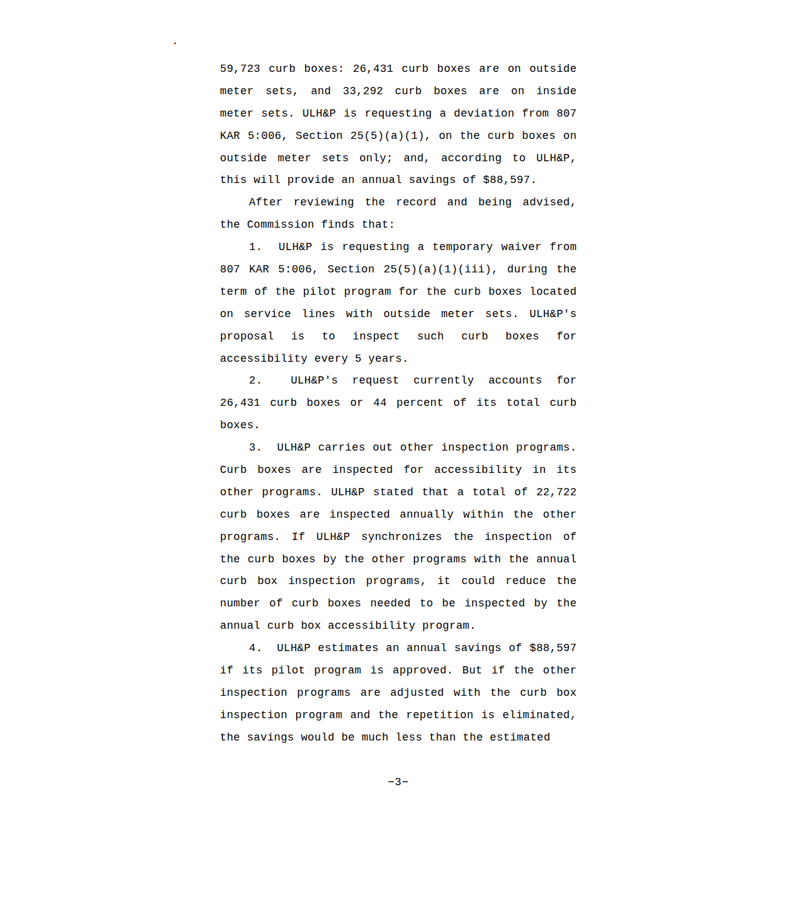.
59,723 curb boxes: 26,431 curb boxes are on outside meter sets, and 33,292 curb boxes are on inside meter sets. ULH&P is requesting a deviation from 807 KAR 5:006, Section 25(5)(a)(1), on the curb boxes on outside meter sets only; and, according to ULH&P, this will provide an annual savings of $88,597.
After reviewing the record and being advised, the Commission finds that:
1. ULH&P is requesting a temporary waiver from 807 KAR 5:006, Section 25(5)(a)(1)(iii), during the term of the pilot program for the curb boxes located on service lines with outside meter sets. ULH&P's proposal is to inspect such curb boxes for accessibility every 5 years.
2. ULH&P's request currently accounts for 26,431 curb boxes or 44 percent of its total curb boxes.
3. ULH&P carries out other inspection programs. Curb boxes are inspected for accessibility in its other programs. ULH&P stated that a total of 22,722 curb boxes are inspected annually within the other programs. If ULH&P synchronizes the inspection of the curb boxes by the other programs with the annual curb box inspection programs, it could reduce the number of curb boxes needed to be inspected by the annual curb box accessibility program.
4. ULH&P estimates an annual savings of $88,597 if its pilot program is approved. But if the other inspection programs are adjusted with the curb box inspection program and the repetition is eliminated, the savings would be much less than the estimated
−3−